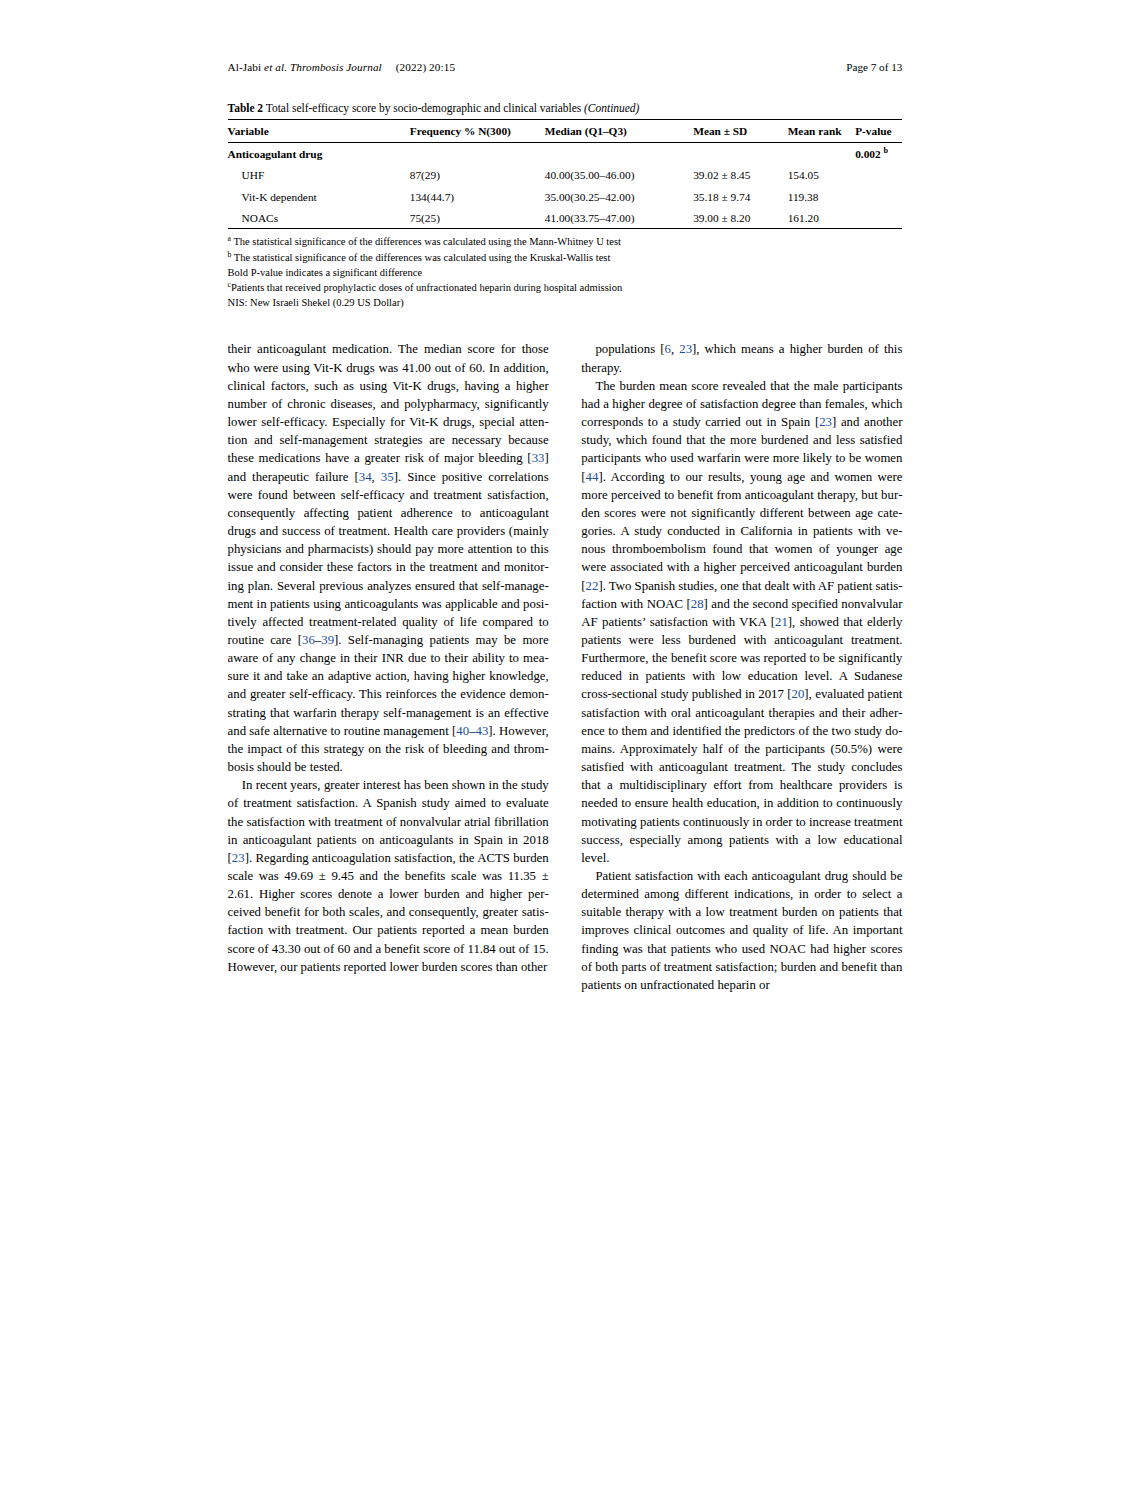Al-Jabi et al. Thrombosis Journal(2022) 20:15
Page 7 of 13
Table 2 Total self-efficacy score by socio-demographic and clinical variables (Continued)
| Variable | Frequency % N(300) | Median (Q1–Q3) | Mean ± SD | Mean rank | P-value |
| --- | --- | --- | --- | --- | --- |
| Anticoagulant drug | | | | | 0.002 b |
| UHF | 87(29) | 40.00(35.00–46.00) | 39.02 ± 8.45 | 154.05 | |
| Vit-K dependent | 134(44.7) | 35.00(30.25–42.00) | 35.18 ± 9.74 | 119.38 | |
| NOACs | 75(25) | 41.00(33.75–47.00) | 39.00 ± 8.20 | 161.20 | |
a The statistical significance of the differences was calculated using the Mann-Whitney U test
b The statistical significance of the differences was calculated using the Kruskal-Wallis test
Bold P-value indicates a significant difference
cPatients that received prophylactic doses of unfractionated heparin during hospital admission
NIS: New Israeli Shekel (0.29 US Dollar)
their anticoagulant medication. The median score for those who were using Vit-K drugs was 41.00 out of 60. In addition, clinical factors, such as using Vit-K drugs, having a higher number of chronic diseases, and polypharmacy, significantly lower self-efficacy. Especially for Vit-K drugs, special attention and self-management strategies are necessary because these medications have a greater risk of major bleeding [33] and therapeutic failure [34, 35]. Since positive correlations were found between self-efficacy and treatment satisfaction, consequently affecting patient adherence to anticoagulant drugs and success of treatment. Health care providers (mainly physicians and pharmacists) should pay more attention to this issue and consider these factors in the treatment and monitoring plan. Several previous analyzes ensured that self-management in patients using anticoagulants was applicable and positively affected treatment-related quality of life compared to routine care [36–39]. Self-managing patients may be more aware of any change in their INR due to their ability to measure it and take an adaptive action, having higher knowledge, and greater self-efficacy. This reinforces the evidence demonstrating that warfarin therapy self-management is an effective and safe alternative to routine management [40–43]. However, the impact of this strategy on the risk of bleeding and thrombosis should be tested.
In recent years, greater interest has been shown in the study of treatment satisfaction. A Spanish study aimed to evaluate the satisfaction with treatment of nonvalvular atrial fibrillation in anticoagulant patients on anticoagulants in Spain in 2018 [23]. Regarding anticoagulation satisfaction, the ACTS burden scale was 49.69 ± 9.45 and the benefits scale was 11.35 ± 2.61. Higher scores denote a lower burden and higher perceived benefit for both scales, and consequently, greater satisfaction with treatment. Our patients reported a mean burden score of 43.30 out of 60 and a benefit score of 11.84 out of 15. However, our patients reported lower burden scores than other
populations [6, 23], which means a higher burden of this therapy.
The burden mean score revealed that the male participants had a higher degree of satisfaction degree than females, which corresponds to a study carried out in Spain [23] and another study, which found that the more burdened and less satisfied participants who used warfarin were more likely to be women [44]. According to our results, young age and women were more perceived to benefit from anticoagulant therapy, but burden scores were not significantly different between age categories. A study conducted in California in patients with venous thromboembolism found that women of younger age were associated with a higher perceived anticoagulant burden [22]. Two Spanish studies, one that dealt with AF patient satisfaction with NOAC [28] and the second specified nonvalvular AF patients’ satisfaction with VKA [21], showed that elderly patients were less burdened with anticoagulant treatment. Furthermore, the benefit score was reported to be significantly reduced in patients with low education level. A Sudanese cross-sectional study published in 2017 [20], evaluated patient satisfaction with oral anticoagulant therapies and their adherence to them and identified the predictors of the two study domains. Approximately half of the participants (50.5%) were satisfied with anticoagulant treatment. The study concludes that a multidisciplinary effort from healthcare providers is needed to ensure health education, in addition to continuously motivating patients continuously in order to increase treatment success, especially among patients with a low educational level.
Patient satisfaction with each anticoagulant drug should be determined among different indications, in order to select a suitable therapy with a low treatment burden on patients that improves clinical outcomes and quality of life. An important finding was that patients who used NOAC had higher scores of both parts of treatment satisfaction; burden and benefit than patients on unfractionated heparin or